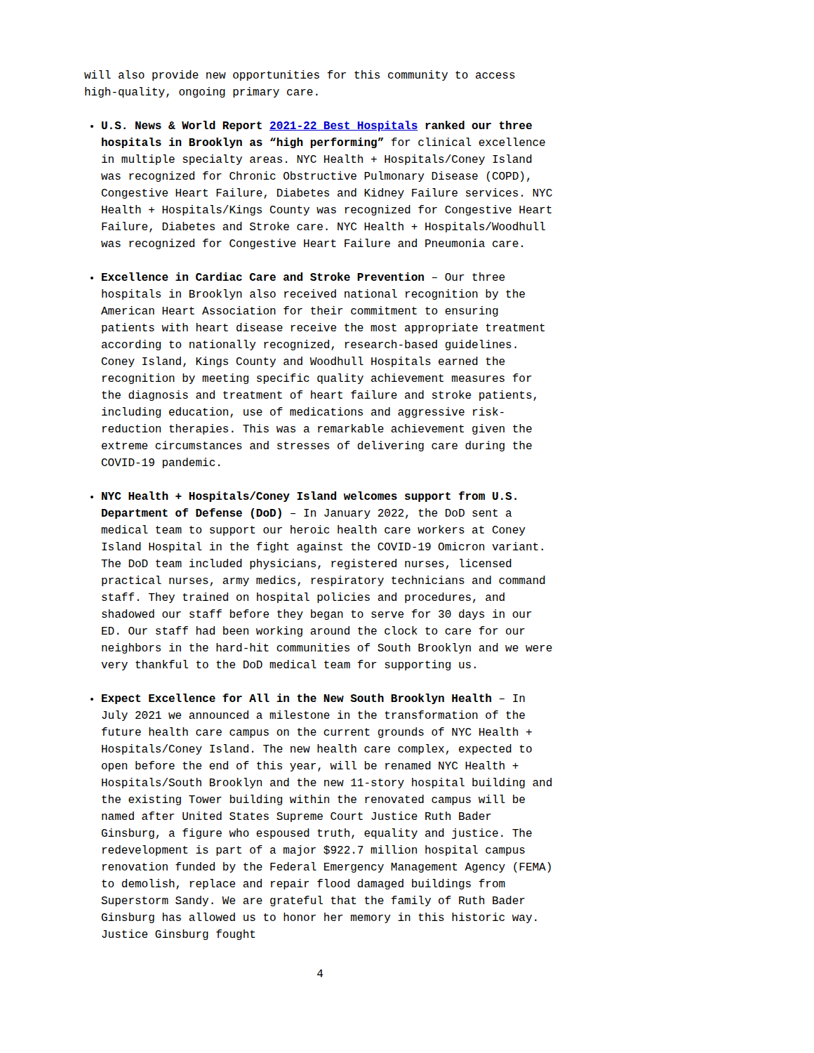will also provide new opportunities for this community to access high-quality, ongoing primary care.
U.S. News & World Report 2021-22 Best Hospitals ranked our three hospitals in Brooklyn as “high performing” for clinical excellence in multiple specialty areas. NYC Health + Hospitals/Coney Island was recognized for Chronic Obstructive Pulmonary Disease (COPD), Congestive Heart Failure, Diabetes and Kidney Failure services. NYC Health + Hospitals/Kings County was recognized for Congestive Heart Failure, Diabetes and Stroke care. NYC Health + Hospitals/Woodhull was recognized for Congestive Heart Failure and Pneumonia care.
Excellence in Cardiac Care and Stroke Prevention – Our three hospitals in Brooklyn also received national recognition by the American Heart Association for their commitment to ensuring patients with heart disease receive the most appropriate treatment according to nationally recognized, research-based guidelines. Coney Island, Kings County and Woodhull Hospitals earned the recognition by meeting specific quality achievement measures for the diagnosis and treatment of heart failure and stroke patients, including education, use of medications and aggressive risk-reduction therapies. This was a remarkable achievement given the extreme circumstances and stresses of delivering care during the COVID-19 pandemic.
NYC Health + Hospitals/Coney Island welcomes support from U.S. Department of Defense (DoD) – In January 2022, the DoD sent a medical team to support our heroic health care workers at Coney Island Hospital in the fight against the COVID-19 Omicron variant. The DoD team included physicians, registered nurses, licensed practical nurses, army medics, respiratory technicians and command staff. They trained on hospital policies and procedures, and shadowed our staff before they began to serve for 30 days in our ED. Our staff had been working around the clock to care for our neighbors in the hard-hit communities of South Brooklyn and we were very thankful to the DoD medical team for supporting us.
Expect Excellence for All in the New South Brooklyn Health – In July 2021 we announced a milestone in the transformation of the future health care campus on the current grounds of NYC Health + Hospitals/Coney Island. The new health care complex, expected to open before the end of this year, will be renamed NYC Health + Hospitals/South Brooklyn and the new 11-story hospital building and the existing Tower building within the renovated campus will be named after United States Supreme Court Justice Ruth Bader Ginsburg, a figure who espoused truth, equality and justice. The redevelopment is part of a major $922.7 million hospital campus renovation funded by the Federal Emergency Management Agency (FEMA) to demolish, replace and repair flood damaged buildings from Superstorm Sandy. We are grateful that the family of Ruth Bader Ginsburg has allowed us to honor her memory in this historic way. Justice Ginsburg fought
4